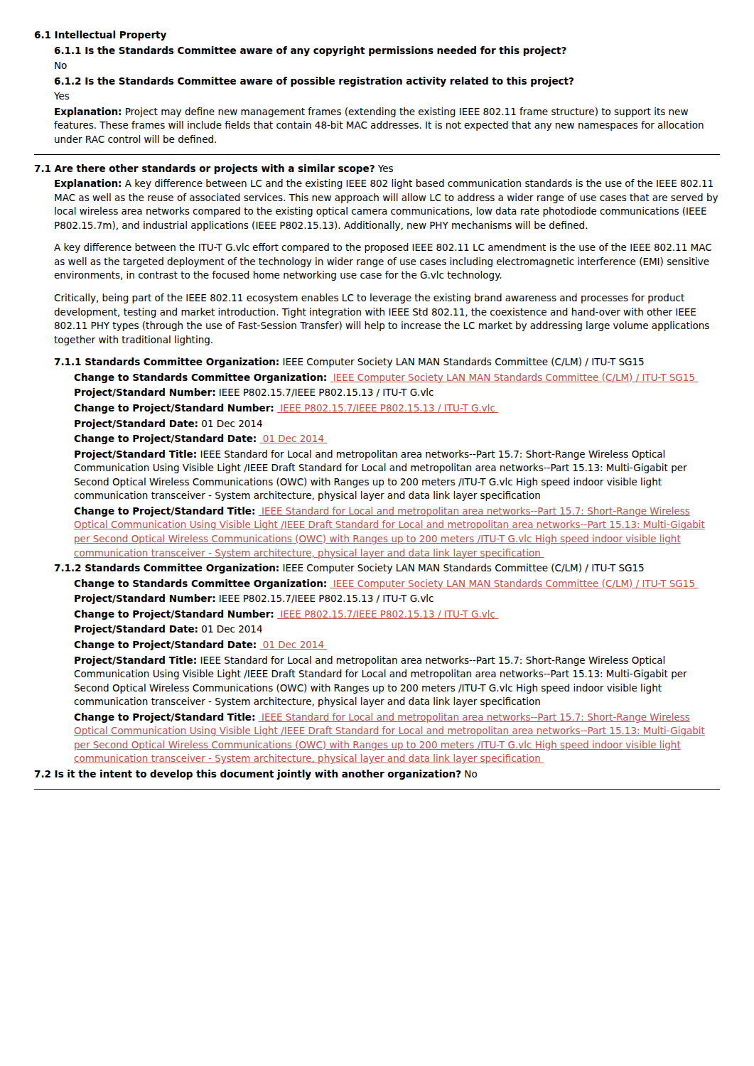6.1 Intellectual Property
6.1.1 Is the Standards Committee aware of any copyright permissions needed for this project?
No
6.1.2 Is the Standards Committee aware of possible registration activity related to this project?
Yes
Explanation: Project may define new management frames (extending the existing IEEE 802.11 frame structure) to support its new features. These frames will include fields that contain 48-bit MAC addresses. It is not expected that any new namespaces for allocation under RAC control will be defined.
7.1 Are there other standards or projects with a similar scope? Yes
Explanation: A key difference between LC and the existing IEEE 802 light based communication standards is the use of the IEEE 802.11 MAC as well as the reuse of associated services. This new approach will allow LC to address a wider range of use cases that are served by local wireless area networks compared to the existing optical camera communications, low data rate photodiode communications (IEEE P802.15.7m), and industrial applications (IEEE P802.15.13). Additionally, new PHY mechanisms will be defined.
A key difference between the ITU-T G.vlc effort compared to the proposed IEEE 802.11 LC amendment is the use of the IEEE 802.11 MAC as well as the targeted deployment of the technology in wider range of use cases including electromagnetic interference (EMI) sensitive environments, in contrast to the focused home networking use case for the G.vlc technology.
Critically, being part of the IEEE 802.11 ecosystem enables LC to leverage the existing brand awareness and processes for product development, testing and market introduction. Tight integration with IEEE Std 802.11, the coexistence and hand-over with other IEEE 802.11 PHY types (through the use of Fast-Session Transfer) will help to increase the LC market by addressing large volume applications together with traditional lighting.
7.1.1 Standards Committee Organization: IEEE Computer Society LAN MAN Standards Committee (C/LM) / ITU-T SG15
Change to Standards Committee Organization: IEEE Computer Society LAN MAN Standards Committee (C/LM) / ITU-T SG15
Project/Standard Number: IEEE P802.15.7/IEEE P802.15.13 / ITU-T G.vlc
Change to Project/Standard Number: IEEE P802.15.7/IEEE P802.15.13 / ITU-T G.vlc
Project/Standard Date: 01 Dec 2014
Change to Project/Standard Date: 01 Dec 2014
Project/Standard Title: IEEE Standard for Local and metropolitan area networks--Part 15.7: Short-Range Wireless Optical Communication Using Visible Light /IEEE Draft Standard for Local and metropolitan area networks--Part 15.13: Multi-Gigabit per Second Optical Wireless Communications (OWC) with Ranges up to 200 meters /ITU-T G.vlc High speed indoor visible light communication transceiver - System architecture, physical layer and data link layer specification
Change to Project/Standard Title: IEEE Standard for Local and metropolitan area networks--Part 15.7: Short-Range Wireless Optical Communication Using Visible Light /IEEE Draft Standard for Local and metropolitan area networks--Part 15.13: Multi-Gigabit per Second Optical Wireless Communications (OWC) with Ranges up to 200 meters /ITU-T G.vlc High speed indoor visible light communication transceiver - System architecture, physical layer and data link layer specification
7.1.2 Standards Committee Organization: IEEE Computer Society LAN MAN Standards Committee (C/LM) / ITU-T SG15
Change to Standards Committee Organization: IEEE Computer Society LAN MAN Standards Committee (C/LM) / ITU-T SG15
Project/Standard Number: IEEE P802.15.7/IEEE P802.15.13 / ITU-T G.vlc
Change to Project/Standard Number: IEEE P802.15.7/IEEE P802.15.13 / ITU-T G.vlc
Project/Standard Date: 01 Dec 2014
Change to Project/Standard Date: 01 Dec 2014
Project/Standard Title: IEEE Standard for Local and metropolitan area networks--Part 15.7: Short-Range Wireless Optical Communication Using Visible Light /IEEE Draft Standard for Local and metropolitan area networks--Part 15.13: Multi-Gigabit per Second Optical Wireless Communications (OWC) with Ranges up to 200 meters /ITU-T G.vlc High speed indoor visible light communication transceiver - System architecture, physical layer and data link layer specification
Change to Project/Standard Title: IEEE Standard for Local and metropolitan area networks--Part 15.7: Short-Range Wireless Optical Communication Using Visible Light /IEEE Draft Standard for Local and metropolitan area networks--Part 15.13: Multi-Gigabit per Second Optical Wireless Communications (OWC) with Ranges up to 200 meters /ITU-T G.vlc High speed indoor visible light communication transceiver - System architecture, physical layer and data link layer specification
7.2 Is it the intent to develop this document jointly with another organization? No